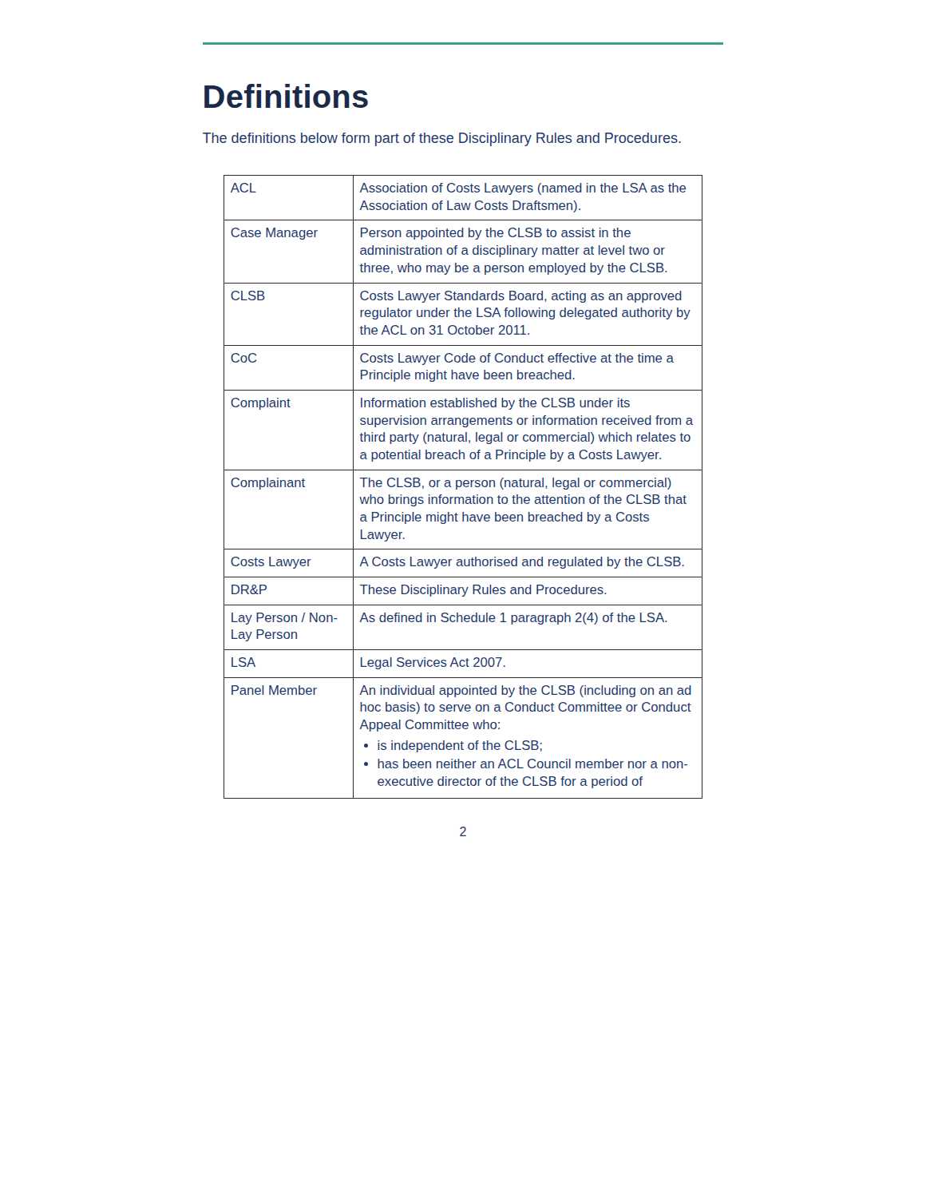Definitions
The definitions below form part of these Disciplinary Rules and Procedures.
| ACL | Association of Costs Lawyers (named in the LSA as the Association of Law Costs Draftsmen). |
| Case Manager | Person appointed by the CLSB to assist in the administration of a disciplinary matter at level two or three, who may be a person employed by the CLSB. |
| CLSB | Costs Lawyer Standards Board, acting as an approved regulator under the LSA following delegated authority by the ACL on 31 October 2011. |
| CoC | Costs Lawyer Code of Conduct effective at the time a Principle might have been breached. |
| Complaint | Information established by the CLSB under its supervision arrangements or information received from a third party (natural, legal or commercial) which relates to a potential breach of a Principle by a Costs Lawyer. |
| Complainant | The CLSB, or a person (natural, legal or commercial) who brings information to the attention of the CLSB that a Principle might have been breached by a Costs Lawyer. |
| Costs Lawyer | A Costs Lawyer authorised and regulated by the CLSB. |
| DR&P | These Disciplinary Rules and Procedures. |
| Lay Person / Non-Lay Person | As defined in Schedule 1 paragraph 2(4) of the LSA. |
| LSA | Legal Services Act 2007. |
| Panel Member | An individual appointed by the CLSB (including on an ad hoc basis) to serve on a Conduct Committee or Conduct Appeal Committee who: is independent of the CLSB; has been neither an ACL Council member nor a non-executive director of the CLSB for a period of |
2